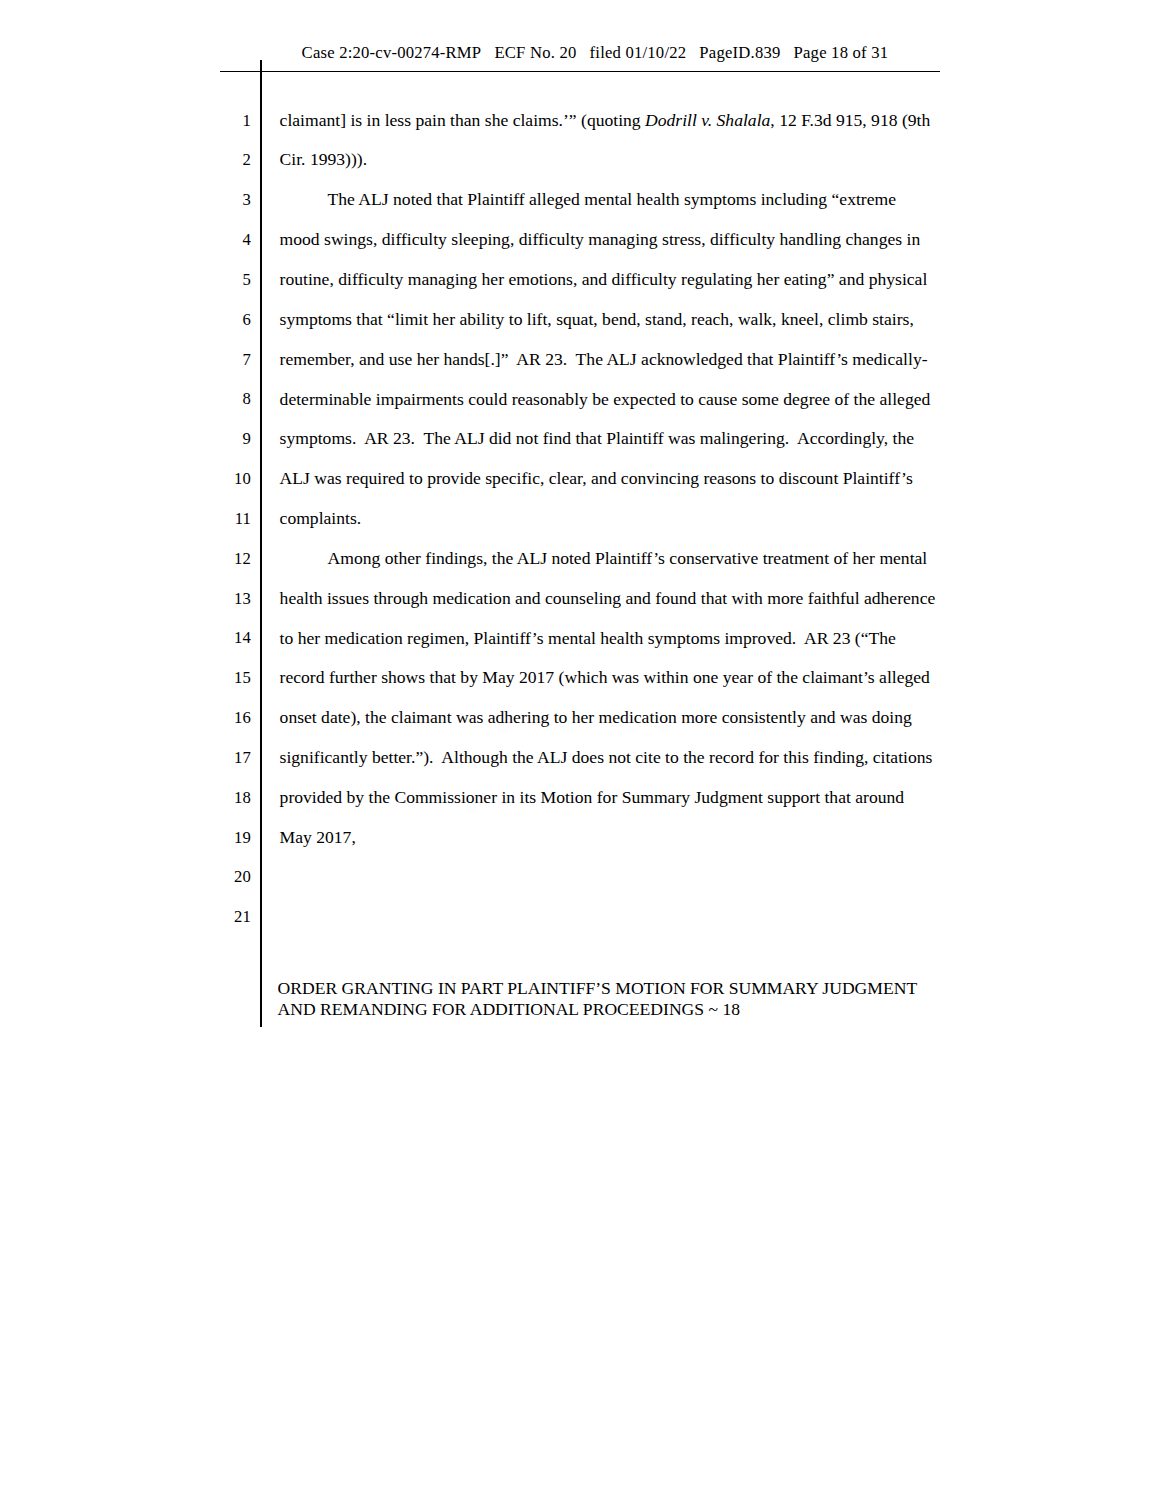Case 2:20-cv-00274-RMP ECF No. 20 filed 01/10/22 PageID.839 Page 18 of 31
1
2
3
4
5
6
7
8
9
10
11
12
13
14
15
16
17
18
19
20
21
claimant] is in less pain than she claims.’” (quoting Dodrill v. Shalala, 12 F.3d 915, 918 (9th Cir. 1993))).
The ALJ noted that Plaintiff alleged mental health symptoms including “extreme mood swings, difficulty sleeping, difficulty managing stress, difficulty handling changes in routine, difficulty managing her emotions, and difficulty regulating her eating” and physical symptoms that “limit her ability to lift, squat, bend, stand, reach, walk, kneel, climb stairs, remember, and use her hands[.]” AR 23. The ALJ acknowledged that Plaintiff’s medically-determinable impairments could reasonably be expected to cause some degree of the alleged symptoms. AR 23. The ALJ did not find that Plaintiff was malingering. Accordingly, the ALJ was required to provide specific, clear, and convincing reasons to discount Plaintiff’s complaints.
Among other findings, the ALJ noted Plaintiff’s conservative treatment of her mental health issues through medication and counseling and found that with more faithful adherence to her medication regimen, Plaintiff’s mental health symptoms improved. AR 23 (“The record further shows that by May 2017 (which was within one year of the claimant’s alleged onset date), the claimant was adhering to her medication more consistently and was doing significantly better.”). Although the ALJ does not cite to the record for this finding, citations provided by the Commissioner in its Motion for Summary Judgment support that around May 2017,
Order Granting in Part Plaintiff’s Motion for Summary Judgment and Remanding for Additional Proceedings ~ 18